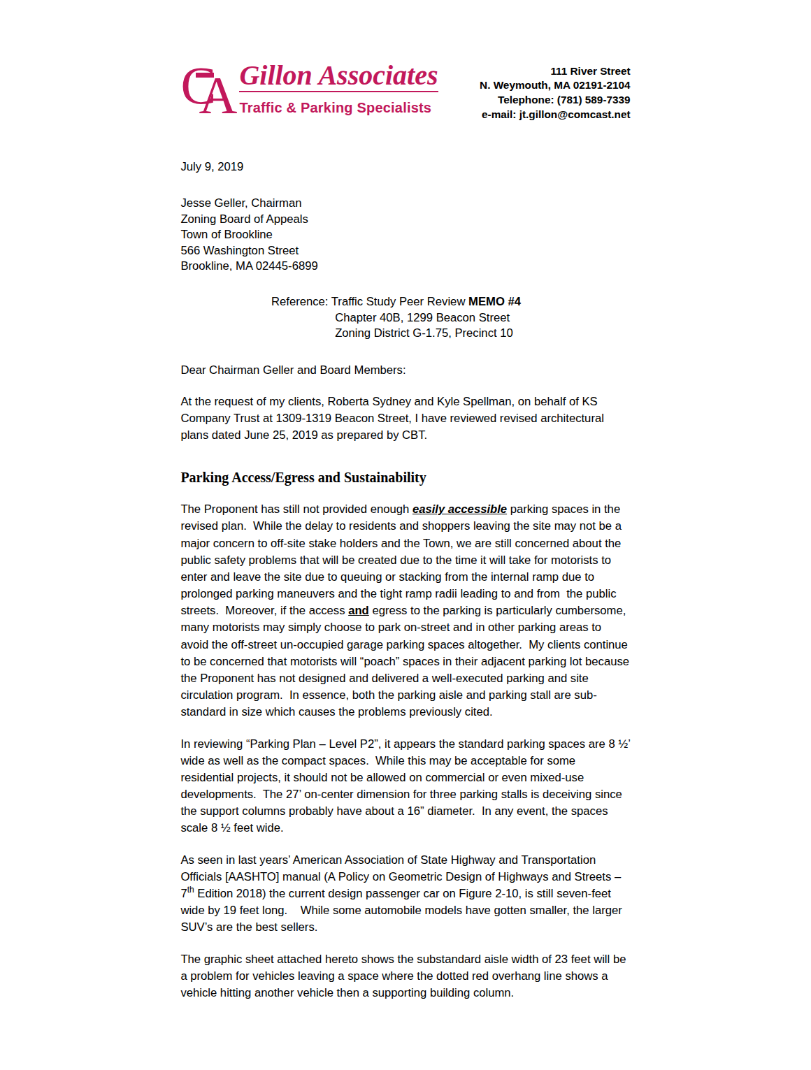C A
Gillon Associates
Traffic & Parking Specialists
111 River Street
N. Weymouth, MA 02191-2104
Telephone: (781) 589-7339
e-mail: jt.gillon@comcast.net
July 9, 2019
Jesse Geller, Chairman
Zoning Board of Appeals
Town of Brookline
566 Washington Street
Brookline, MA 02445-6899
Reference: Traffic Study Peer Review MEMO #4
Chapter 40B, 1299 Beacon Street
Zoning District G-1.75, Precinct 10
Dear Chairman Geller and Board Members:
At the request of my clients, Roberta Sydney and Kyle Spellman, on behalf of KS Company Trust at 1309-1319 Beacon Street, I have reviewed revised architectural plans dated June 25, 2019 as prepared by CBT.
Parking Access/Egress and Sustainability
The Proponent has still not provided enough easily accessible parking spaces in the revised plan. While the delay to residents and shoppers leaving the site may not be a major concern to off-site stake holders and the Town, we are still concerned about the public safety problems that will be created due to the time it will take for motorists to enter and leave the site due to queuing or stacking from the internal ramp due to prolonged parking maneuvers and the tight ramp radii leading to and from the public streets. Moreover, if the access and egress to the parking is particularly cumbersome, many motorists may simply choose to park on-street and in other parking areas to avoid the off-street un-occupied garage parking spaces altogether. My clients continue to be concerned that motorists will “poach” spaces in their adjacent parking lot because the Proponent has not designed and delivered a well-executed parking and site circulation program. In essence, both the parking aisle and parking stall are sub-standard in size which causes the problems previously cited.
In reviewing “Parking Plan – Level P2”, it appears the standard parking spaces are 8 ½’ wide as well as the compact spaces. While this may be acceptable for some residential projects, it should not be allowed on commercial or even mixed-use developments. The 27’ on-center dimension for three parking stalls is deceiving since the support columns probably have about a 16” diameter. In any event, the spaces scale 8 ½ feet wide.
As seen in last years’ American Association of State Highway and Transportation Officials [AASHTO] manual (A Policy on Geometric Design of Highways and Streets – 7th Edition 2018) the current design passenger car on Figure 2-10, is still seven-feet wide by 19 feet long. While some automobile models have gotten smaller, the larger SUV’s are the best sellers.
The graphic sheet attached hereto shows the substandard aisle width of 23 feet will be a problem for vehicles leaving a space where the dotted red overhang line shows a vehicle hitting another vehicle then a supporting building column.